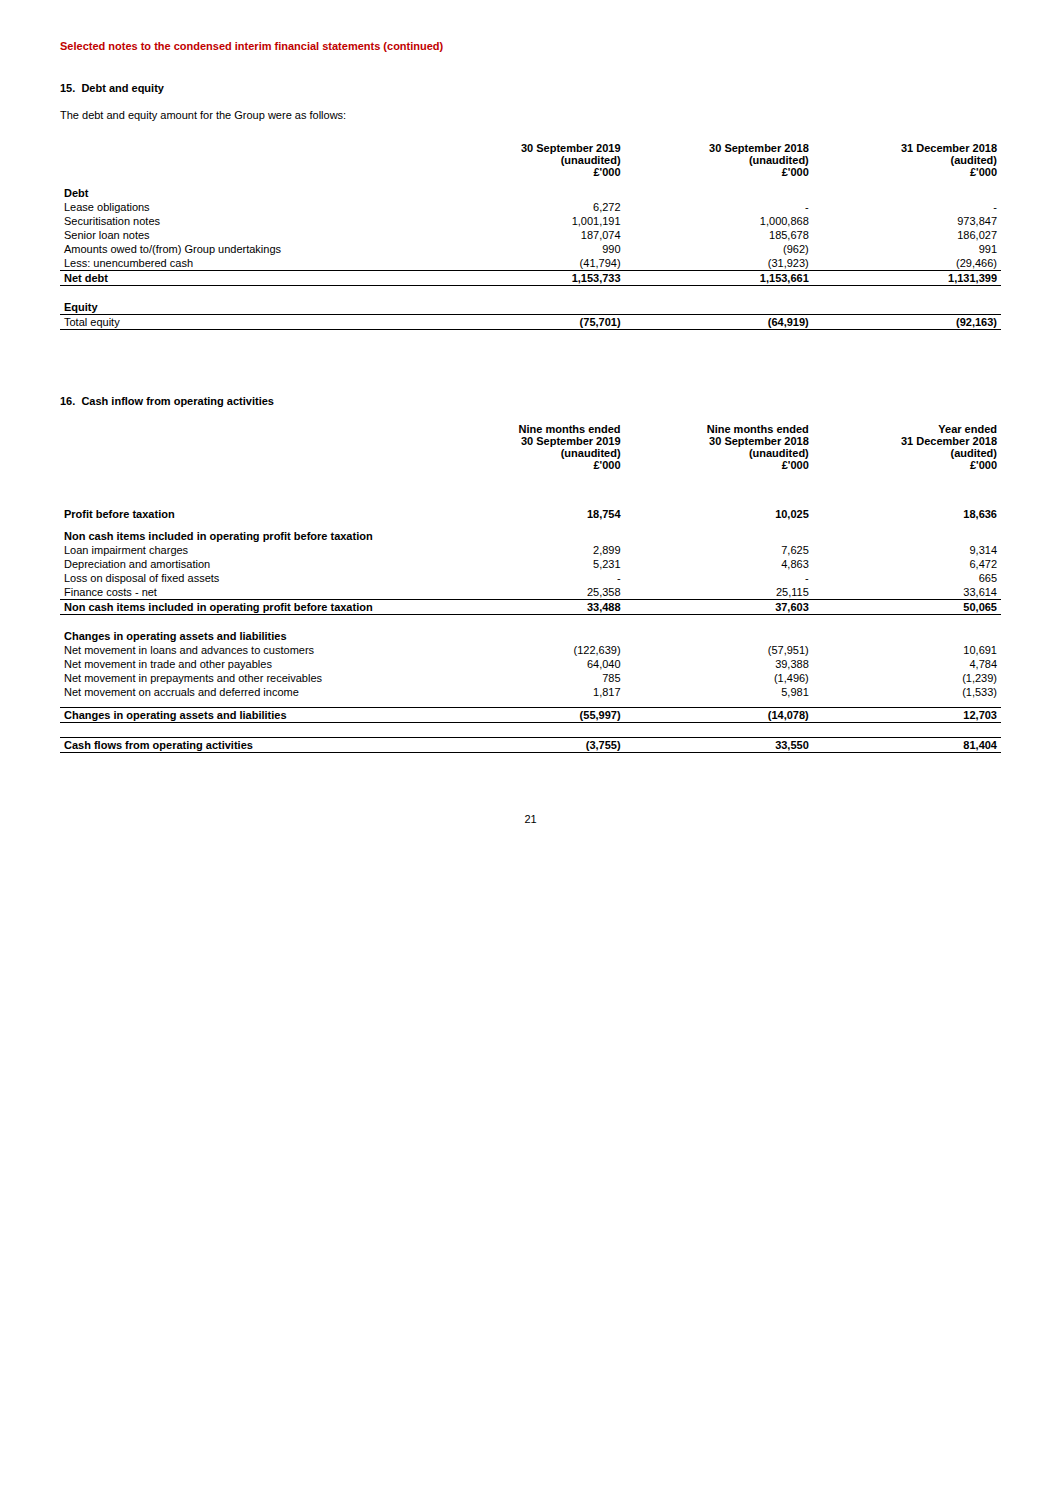Selected notes to the condensed interim financial statements (continued)
15. Debt and equity
The debt and equity amount for the Group were as follows:
| | 30 September 2019 (unaudited) £'000 | 30 September 2018 (unaudited) £'000 | 31 December 2018 (audited) £'000 |
| Debt | | | |
| Lease obligations | 6,272 | - | - |
| Securitisation notes | 1,001,191 | 1,000,868 | 973,847 |
| Senior loan notes | 187,074 | 185,678 | 186,027 |
| Amounts owed to/(from) Group undertakings | 990 | (962) | 991 |
| Less: unencumbered cash | (41,794) | (31,923) | (29,466) |
| Net debt | 1,153,733 | 1,153,661 | 1,131,399 |
| Equity | | | |
| Total equity | (75,701) | (64,919) | (92,163) |
16. Cash inflow from operating activities
| | Nine months ended 30 September 2019 (unaudited) £'000 | Nine months ended 30 September 2018 (unaudited) £'000 | Year ended 31 December 2018 (audited) £'000 |
| Profit before taxation | 18,754 | 10,025 | 18,636 |
| Non cash items included in operating profit before taxation | | | |
| Loan impairment charges | 2,899 | 7,625 | 9,314 |
| Depreciation and amortisation | 5,231 | 4,863 | 6,472 |
| Loss on disposal of fixed assets | - | - | 665 |
| Finance costs - net | 25,358 | 25,115 | 33,614 |
| Non cash items included in operating profit before taxation | 33,488 | 37,603 | 50,065 |
| Changes in operating assets and liabilities | | | |
| Net movement in loans and advances to customers | (122,639) | (57,951) | 10,691 |
| Net movement in trade and other payables | 64,040 | 39,388 | 4,784 |
| Net movement in prepayments and other receivables | 785 | (1,496) | (1,239) |
| Net movement on accruals and deferred income | 1,817 | 5,981 | (1,533) |
| Changes in operating assets and liabilities | (55,997) | (14,078) | 12,703 |
| Cash flows from operating activities | (3,755) | 33,550 | 81,404 |
21